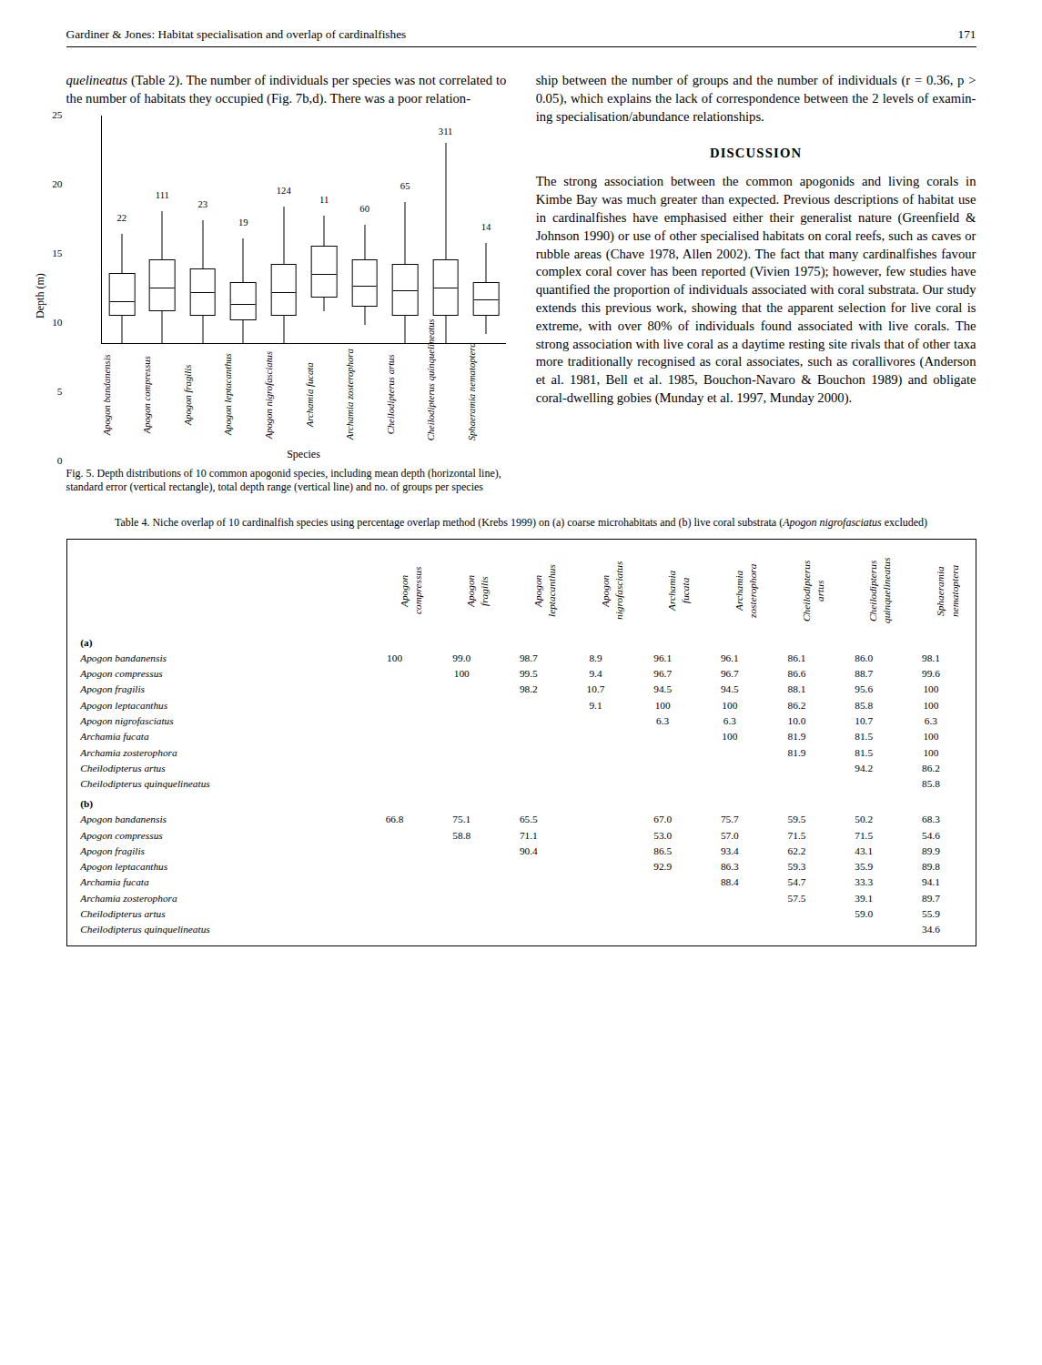Gardiner & Jones: Habitat specialisation and overlap of cardinalfishes 171
quelineatus (Table 2). The number of individuals per species was not correlated to the number of habitats they occupied (Fig. 7b,d). There was a poor relation-
Depth (m)
25 20 15 10 5 0
22
111
23
19
124
11
60
65
311
14
Apogon bandanensis
Apogon compressus
Apogon fragilis
Apogon leptacanthus
Apogon nigrofasciatus
Archamia fucata
Archamia zosterophora
Cheilodipterus artus
Cheilodipterus quinquelineatus
Sphaeramia nematoptera
Species
Fig. 5. Depth distributions of 10 common apogonid species, including mean depth (horizontal line), standard error (vertical rectangle), total depth range (vertical line) and no. of groups per species
ship between the number of groups and the number of individuals (r = 0.36, p > 0.05), which explains the lack of correspondence between the 2 levels of examining specialisation/abundance relationships.
DISCUSSION
The strong association between the common apogonids and living corals in Kimbe Bay was much greater than expected. Previous descriptions of habitat use in cardinalfishes have emphasised either their generalist nature (Greenfield & Johnson 1990) or use of other specialised habitats on coral reefs, such as caves or rubble areas (Chave 1978, Allen 2002). The fact that many cardinalfishes favour complex coral cover has been reported (Vivien 1975); however, few studies have quantified the proportion of individuals associated with coral substrata. Our study extends this previous work, showing that the apparent selection for live coral is extreme, with over 80% of individuals found associated with live corals. The strong association with live coral as a daytime resting site rivals that of other taxa more traditionally recognised as coral associates, such as corallivores (Anderson et al. 1981, Bell et al. 1985, Bouchon-Navaro & Bouchon 1989) and obligate coral-dwelling gobies (Munday et al. 1997, Munday 2000).
Table 4. Niche overlap of 10 cardinalfish species using percentage overlap method (Krebs 1999) on (a) coarse microhabitats and (b) live coral substrata (Apogon nigrofasciatus excluded)
| | Apogon compressus | Apogon fragilis | Apogon leptacanthus | Apogon nigrofasciatus | Archamia fucata | Archamia zosterophora | Cheilodipterus artus | Cheilodipterus quinquelineatus | Sphaeramia nematoptera |
| --- | --- | --- | --- | --- | --- | --- | --- | --- | --- |
| (a) |
| Apogon bandanensis | 100 | 99.0 | 98.7 | 8.9 | 96.1 | 96.1 | 86.1 | 86.0 | 98.1 |
| Apogon compressus | | 100 | 99.5 | 9.4 | 96.7 | 96.7 | 86.6 | 88.7 | 99.6 |
| Apogon fragilis | | | 98.2 | 10.7 | 94.5 | 94.5 | 88.1 | 95.6 | 100 |
| Apogon leptacanthus | | | | 9.1 | 100 | 100 | 86.2 | 85.8 | 100 |
| Apogon nigrofasciatus | | | | | 6.3 | 6.3 | 10.0 | 10.7 | 6.3 |
| Archamia fucata | | | | | | 100 | 81.9 | 81.5 | 100 |
| Archamia zosterophora | | | | | | | 81.9 | 81.5 | 100 |
| Cheilodipterus artus | | | | | | | | 94.2 | 86.2 |
| Cheilodipterus quinquelineatus | | | | | | | | | 85.8 |
| (b) |
| Apogon bandanensis | 66.8 | 75.1 | 65.5 | | 67.0 | 75.7 | 59.5 | 50.2 | 68.3 |
| Apogon compressus | | 58.8 | 71.1 | | 53.0 | 57.0 | 71.5 | 71.5 | 54.6 |
| Apogon fragilis | | | 90.4 | | 86.5 | 93.4 | 62.2 | 43.1 | 89.9 |
| Apogon leptacanthus | | | | | 92.9 | 86.3 | 59.3 | 35.9 | 89.8 |
| Archamia fucata | | | | | | 88.4 | 54.7 | 33.3 | 94.1 |
| Archamia zosterophora | | | | | | | 57.5 | 39.1 | 89.7 |
| Cheilodipterus artus | | | | | | | | 59.0 | 55.9 |
| Cheilodipterus quinquelineatus | | | | | | | | | 34.6 |